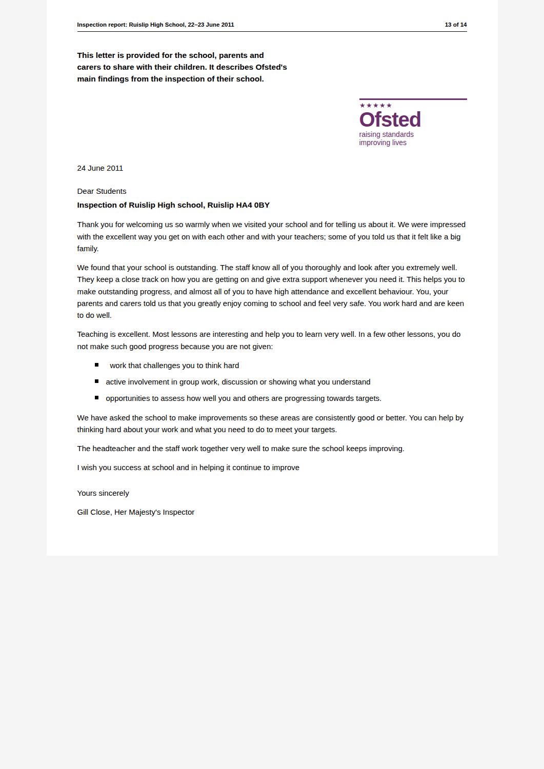Inspection report: Ruislip High School, 22–23 June 2011
13 of 14
This letter is provided for the school, parents and
carers to share with their children. It describes Ofsted's
main findings from the inspection of their school.
★★★★★
Ofsted
raising standards
improving lives
24 June 2011
Dear Students
Inspection of Ruislip High school, Ruislip HA4 0BY
Thank you for welcoming us so warmly when we visited your school and for telling us about it. We were impressed with the excellent way you get on with each other and with your teachers; some of you told us that it felt like a big family.
We found that your school is outstanding. The staff know all of you thoroughly and look after you extremely well. They keep a close track on how you are getting on and give extra support whenever you need it. This helps you to make outstanding progress, and almost all of you to have high attendance and excellent behaviour. You, your parents and carers told us that you greatly enjoy coming to school and feel very safe. You work hard and are keen to do well.
Teaching is excellent. Most lessons are interesting and help you to learn very well. In a few other lessons, you do not make such good progress because you are not given:
work that challenges you to think hard
active involvement in group work, discussion or showing what you understand
opportunities to assess how well you and others are progressing towards targets.
We have asked the school to make improvements so these areas are consistently good or better. You can help by thinking hard about your work and what you need to do to meet your targets.
The headteacher and the staff work together very well to make sure the school keeps improving.
I wish you success at school and in helping it continue to improve
Yours sincerely
Gill Close, Her Majesty's Inspector